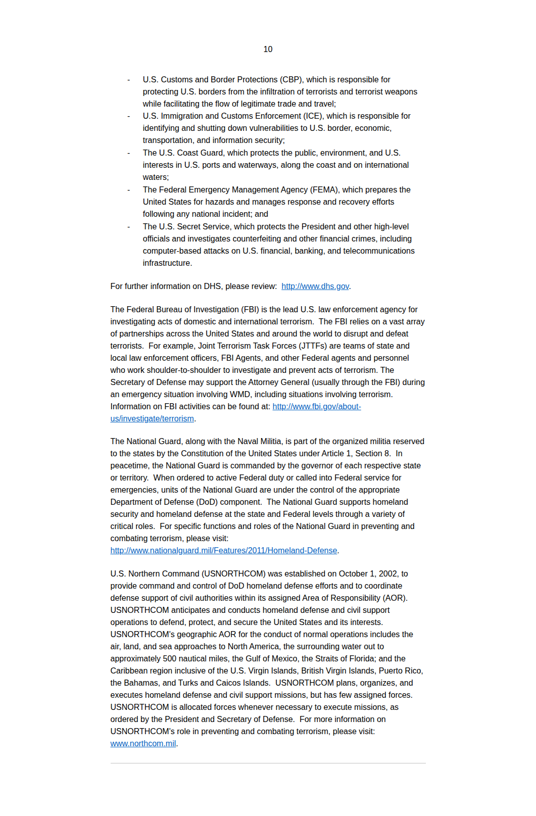10
U.S. Customs and Border Protections (CBP), which is responsible for protecting U.S. borders from the infiltration of terrorists and terrorist weapons while facilitating the flow of legitimate trade and travel;
U.S. Immigration and Customs Enforcement (ICE), which is responsible for identifying and shutting down vulnerabilities to U.S. border, economic, transportation, and information security;
The U.S. Coast Guard, which protects the public, environment, and U.S. interests in U.S. ports and waterways, along the coast and on international waters;
The Federal Emergency Management Agency (FEMA), which prepares the United States for hazards and manages response and recovery efforts following any national incident; and
The U.S. Secret Service, which protects the President and other high-level officials and investigates counterfeiting and other financial crimes, including computer-based attacks on U.S. financial, banking, and telecommunications infrastructure.
For further information on DHS, please review: http://www.dhs.gov.
The Federal Bureau of Investigation (FBI) is the lead U.S. law enforcement agency for investigating acts of domestic and international terrorism. The FBI relies on a vast array of partnerships across the United States and around the world to disrupt and defeat terrorists. For example, Joint Terrorism Task Forces (JTTFs) are teams of state and local law enforcement officers, FBI Agents, and other Federal agents and personnel who work shoulder-to-shoulder to investigate and prevent acts of terrorism. The Secretary of Defense may support the Attorney General (usually through the FBI) during an emergency situation involving WMD, including situations involving terrorism. Information on FBI activities can be found at: http://www.fbi.gov/about-us/investigate/terrorism.
The National Guard, along with the Naval Militia, is part of the organized militia reserved to the states by the Constitution of the United States under Article 1, Section 8. In peacetime, the National Guard is commanded by the governor of each respective state or territory. When ordered to active Federal duty or called into Federal service for emergencies, units of the National Guard are under the control of the appropriate Department of Defense (DoD) component. The National Guard supports homeland security and homeland defense at the state and Federal levels through a variety of critical roles. For specific functions and roles of the National Guard in preventing and combating terrorism, please visit: http://www.nationalguard.mil/Features/2011/Homeland-Defense.
U.S. Northern Command (USNORTHCOM) was established on October 1, 2002, to provide command and control of DoD homeland defense efforts and to coordinate defense support of civil authorities within its assigned Area of Responsibility (AOR). USNORTHCOM anticipates and conducts homeland defense and civil support operations to defend, protect, and secure the United States and its interests. USNORTHCOM's geographic AOR for the conduct of normal operations includes the air, land, and sea approaches to North America, the surrounding water out to approximately 500 nautical miles, the Gulf of Mexico, the Straits of Florida; and the Caribbean region inclusive of the U.S. Virgin Islands, British Virgin Islands, Puerto Rico, the Bahamas, and Turks and Caicos Islands. USNORTHCOM plans, organizes, and executes homeland defense and civil support missions, but has few assigned forces. USNORTHCOM is allocated forces whenever necessary to execute missions, as ordered by the President and Secretary of Defense. For more information on USNORTHCOM's role in preventing and combating terrorism, please visit: www.northcom.mil.